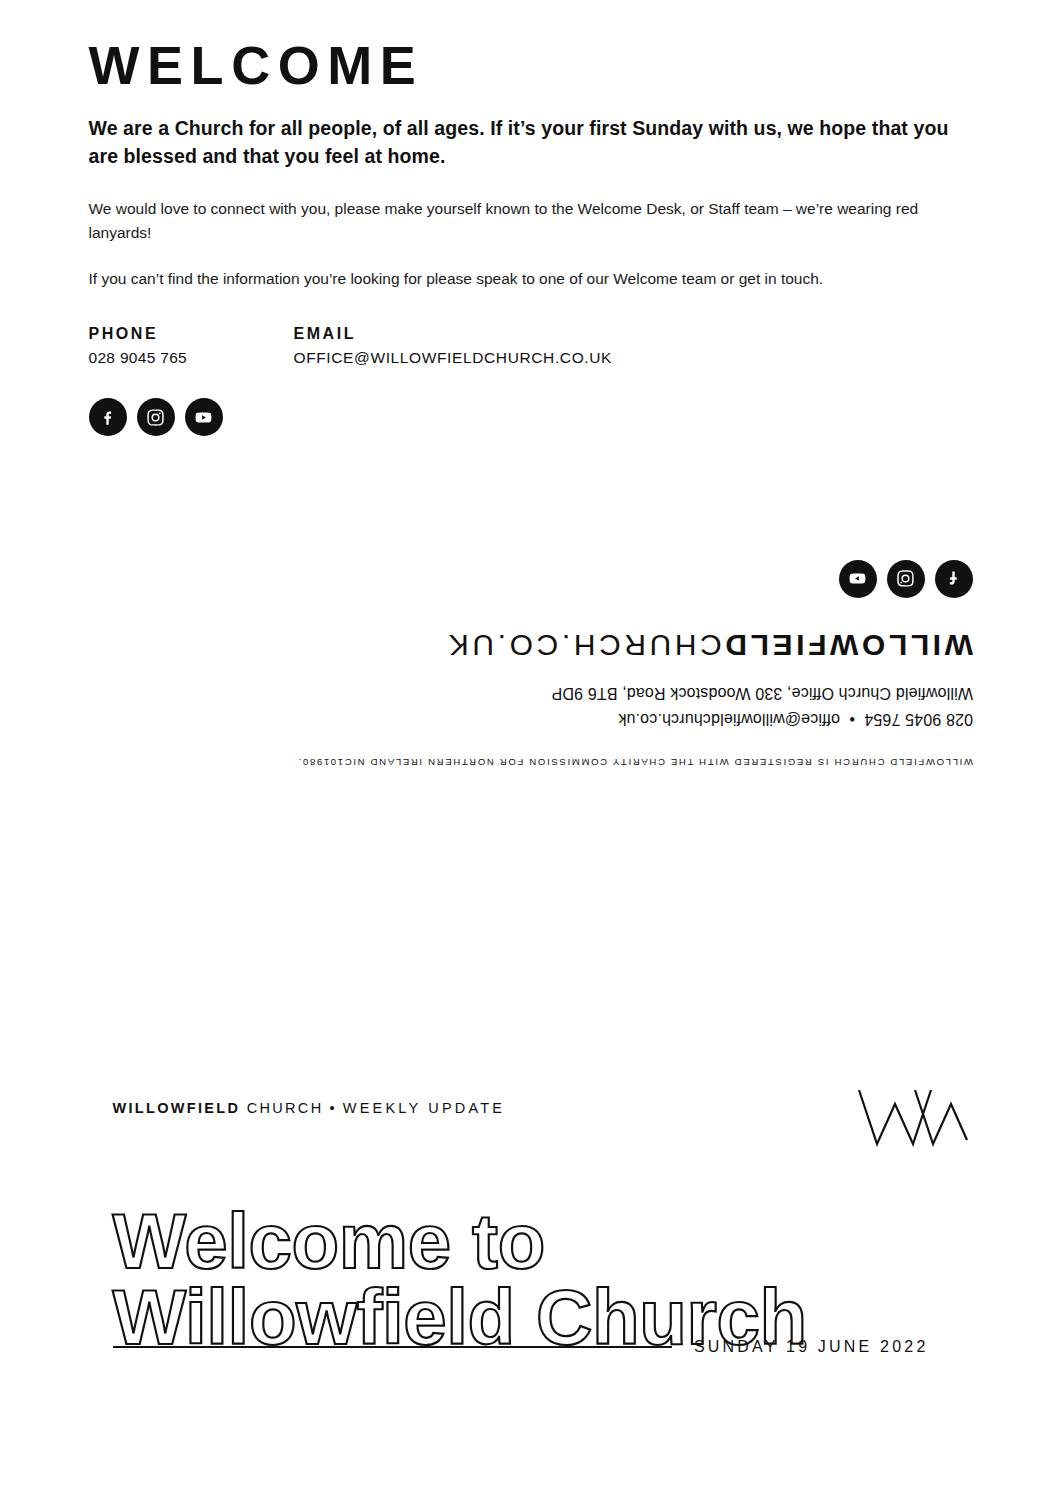Welcome
We are a Church for all people, of all ages. If it’s your first Sunday with us, we hope that you are blessed and that you feel at home.
We would love to connect with you, please make yourself known to the Welcome Desk, or Staff team – we’re wearing red lanyards!
If you can’t find the information you’re looking for please speak to one of our Welcome team or get in touch.
Phone
028 9045 765
Email
office@willowfieldchurch.co.uk
Willowfield Church is registered with the Charity Commission for Northern Ireland NIC101980.
028 9045 7654 • office@willowfieldchurch.co.uk
Willowfield Church Office, 330 Woodstock Road, BT6 9DP
WILLOWFIELD CHURCH.CO.UK
WILLOWFIELD CHURCH•WEEKLY UPDATE
Welcome toWillowfield Church
Sunday 19 June 2022